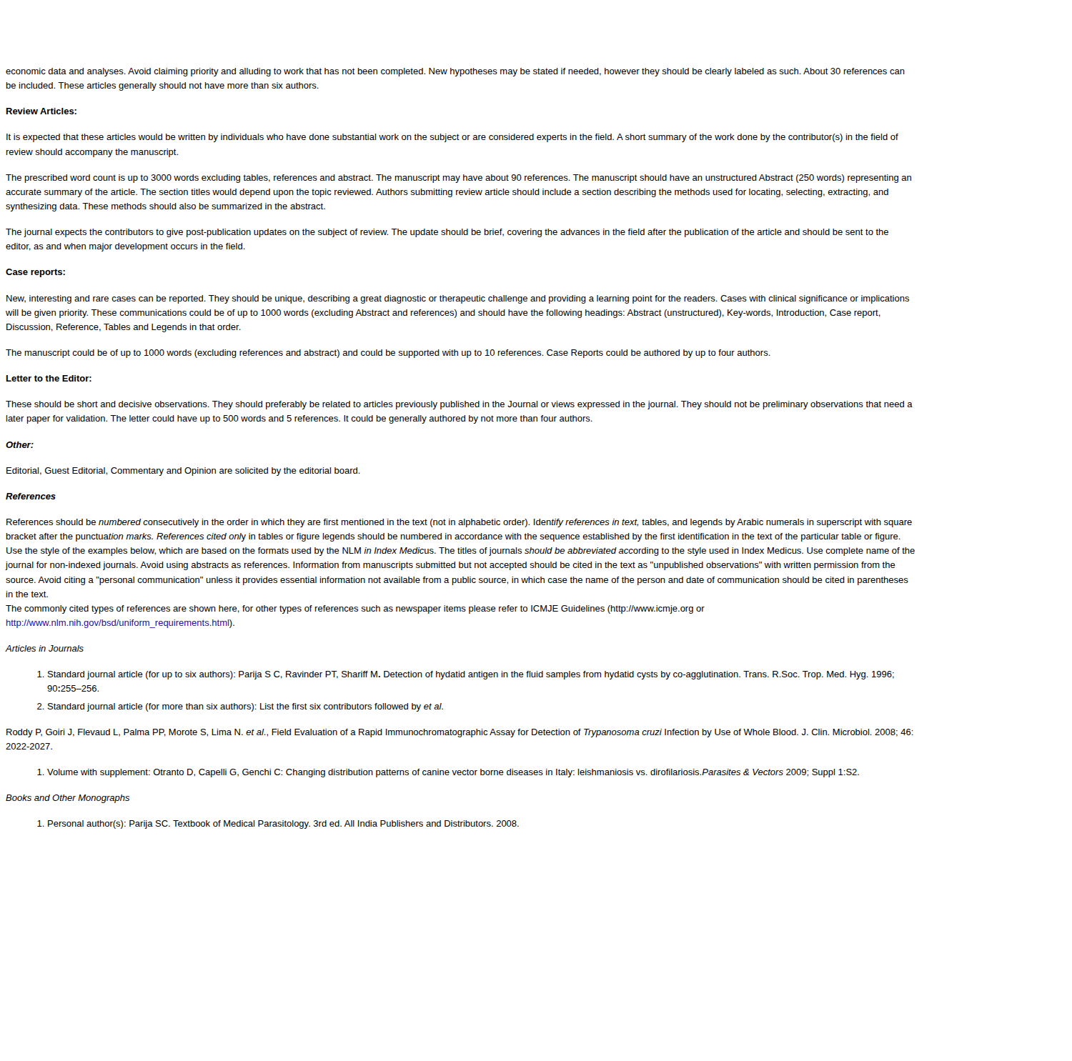economic data and analyses. Avoid claiming priority and alluding to work that has not been completed. New hypotheses may be stated if needed, however they should be clearly labeled as such. About 30 references can
be included. These articles generally should not have more than six authors.
Review Articles:
It is expected that these articles would be written by individuals who have done substantial work on the subject or are considered experts in the field. A short summary of the work done by the contributor(s) in the field of
review should accompany the manuscript.
The prescribed word count is up to 3000 words excluding tables, references and abstract. The manuscript may have about 90 references. The manuscript should have an unstructured Abstract (250 words) representing an
accurate summary of the article. The section titles would depend upon the topic reviewed. Authors submitting review article should include a section describing the methods used for locating, selecting, extracting, and
synthesizing data. These methods should also be summarized in the abstract.
The journal expects the contributors to give post-publication updates on the subject of review. The update should be brief, covering the advances in the field after the publication of the article and should be sent to the
editor, as and when major development occurs in the field.
Case reports:
New, interesting and rare cases can be reported. They should be unique, describing a great diagnostic or therapeutic challenge and providing a learning point for the readers. Cases with clinical significance or implications
will be given priority. These communications could be of up to 1000 words (excluding Abstract and references) and should have the following headings: Abstract (unstructured), Key-words, Introduction, Case report,
Discussion, Reference, Tables and Legends in that order.
The manuscript could be of up to 1000 words (excluding references and abstract) and could be supported with up to 10 references. Case Reports could be authored by up to four authors.
Letter to the Editor:
These should be short and decisive observations. They should preferably be related to articles previously published in the Journal or views expressed in the journal. They should not be preliminary observations that need a
later paper for validation. The letter could have up to 500 words and 5 references. It could be generally authored by not more than four authors.
Other:
Editorial, Guest Editorial, Commentary and Opinion are solicited by the editorial board.
References
References should be numbered consecutively in the order in which they are first mentioned in the text (not in alphabetic order). Identify references in text, tables, and legends by Arabic numerals in superscript with square
bracket after the punctuation marks. References cited only in tables or figure legends should be numbered in accordance with the sequence established by the first identification in the text of the particular table or figure.
Use the style of the examples below, which are based on the formats used by the NLM in Index Medicus. The titles of journals should be abbreviated according to the style used in Index Medicus. Use complete name of the
journal for non-indexed journals. Avoid using abstracts as references. Information from manuscripts submitted but not accepted should be cited in the text as "unpublished observations" with written permission from the
source. Avoid citing a "personal communication" unless it provides essential information not available from a public source, in which case the name of the person and date of communication should be cited in parentheses
in the text.
The commonly cited types of references are shown here, for other types of references such as newspaper items please refer to ICMJE Guidelines (http://www.icmje.org or
http://www.nlm.nih.gov/bsd/uniform_requirements.html).
Articles in Journals
Standard journal article (for up to six authors): Parija S C, Ravinder PT, Shariff M. Detection of hydatid antigen in the fluid samples from hydatid cysts by co-agglutination. Trans. R.Soc. Trop. Med. Hyg. 1996;
90: 255–256.
Standard journal article (for more than six authors): List the first six contributors followed by et al.
Roddy P, Goiri J, Flevaud L, Palma PP, Morote S, Lima N. et al., Field Evaluation of a Rapid Immunochromatographic Assay for Detection of Trypanosoma cruzi Infection by Use of Whole Blood. J. Clin. Microbiol. 2008; 46:
2022-2027.
Volume with supplement: Otranto D, Capelli G, Genchi C: Changing distribution patterns of canine vector borne diseases in Italy: leishmaniosis vs. dirofilariosis.Parasites & Vectors 2009; Suppl 1:S2.
Books and Other Monographs
Personal author(s): Parija SC. Textbook of Medical Parasitology. 3rd ed. All India Publishers and Distributors. 2008.